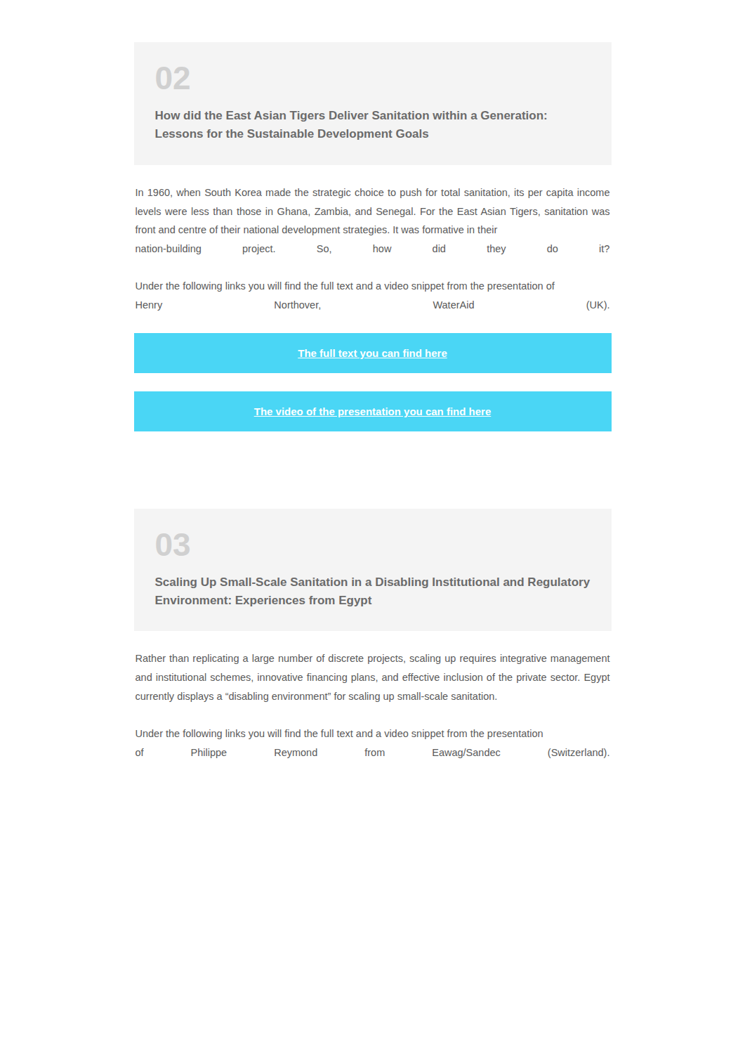02
How did the East Asian Tigers Deliver Sanitation within a Generation: Lessons for the Sustainable Development Goals
In 1960, when South Korea made the strategic choice to push for total sanitation, its per capita income levels were less than those in Ghana, Zambia, and Senegal. For the East Asian Tigers, sanitation was front and centre of their national development strategies. It was formative in their
nation-building project. So, how did they do it?
Under the following links you will find the full text and a video snippet from the presentation of
Henry Northover, WaterAid(UK).
The full text you can find here The video of the presentation you can find here
03
Scaling Up Small-Scale Sanitation in a Disabling Institutional and Regulatory Environment: Experiences from Egypt
Rather than replicating a large number of discrete projects, scaling up requires integrative management and institutional schemes, innovative financing plans, and effective inclusion of the private sector. Egypt currently displays a “disabling environment” for scaling up small-scale sanitation.
Under the following links you will find the full text and a video snippet from the presentation
of Philippe Reymond from Eawag/Sandec(Switzerland).